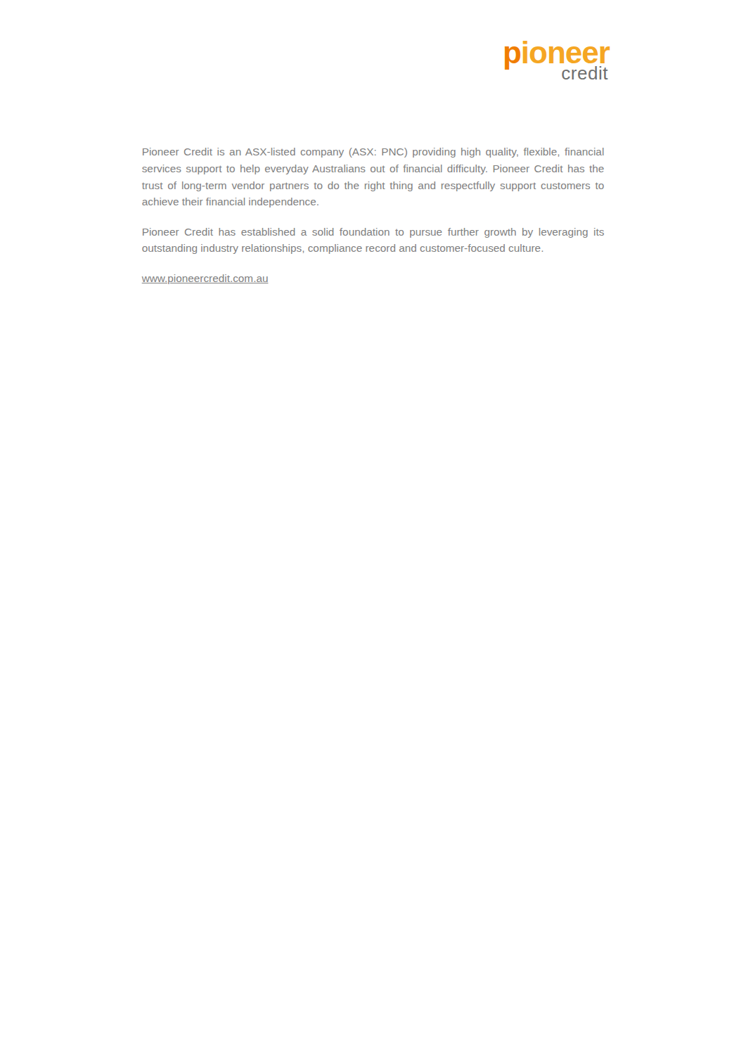pioneer
credit
Pioneer Credit is an ASX-listed company (ASX: PNC) providing high quality, flexible, financial services support to help everyday Australians out of financial difficulty. Pioneer Credit has the trust of long-term vendor partners to do the right thing and respectfully support customers to achieve their financial independence.
Pioneer Credit has established a solid foundation to pursue further growth by leveraging its outstanding industry relationships, compliance record and customer-focused culture.
www.pioneercredit.com.au